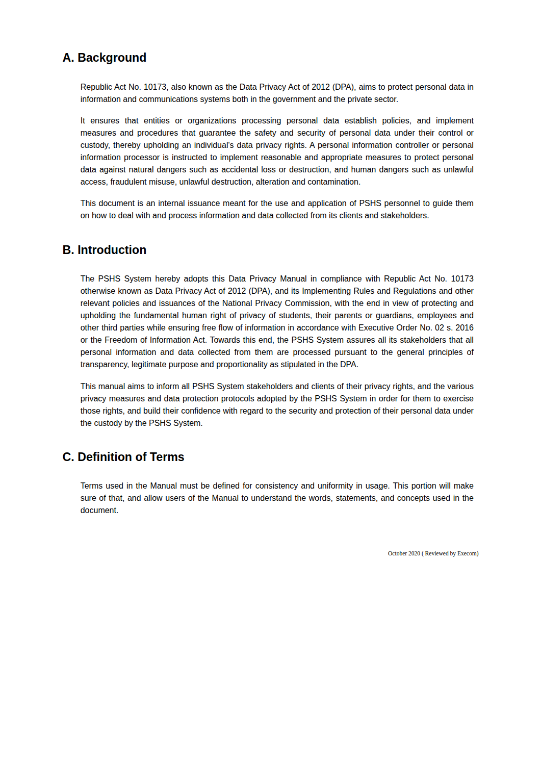A. Background
Republic Act No. 10173, also known as the Data Privacy Act of 2012 (DPA), aims to protect personal data in information and communications systems both in the government and the private sector.
It ensures that entities or organizations processing personal data establish policies, and implement measures and procedures that guarantee the safety and security of personal data under their control or custody, thereby upholding an individual's data privacy rights. A personal information controller or personal information processor is instructed to implement reasonable and appropriate measures to protect personal data against natural dangers such as accidental loss or destruction, and human dangers such as unlawful access, fraudulent misuse, unlawful destruction, alteration and contamination.
This document is an internal issuance meant for the use and application of PSHS personnel to guide them on how to deal with and process information and data collected from its clients and stakeholders.
B. Introduction
The PSHS System hereby adopts this Data Privacy Manual in compliance with Republic Act No. 10173 otherwise known as Data Privacy Act of 2012 (DPA), and its Implementing Rules and Regulations and other relevant policies and issuances of the National Privacy Commission, with the end in view of protecting and upholding the fundamental human right of privacy of students, their parents or guardians, employees and other third parties while ensuring free flow of information in accordance with Executive Order No. 02 s. 2016 or the Freedom of Information Act. Towards this end, the PSHS System assures all its stakeholders that all personal information and data collected from them are processed pursuant to the general principles of transparency, legitimate purpose and proportionality as stipulated in the DPA.
This manual aims to inform all PSHS System stakeholders and clients of their privacy rights, and the various privacy measures and data protection protocols adopted by the PSHS System in order for them to exercise those rights, and build their confidence with regard to the security and protection of their personal data under the custody by the PSHS System.
C. Definition of Terms
Terms used in the Manual must be defined for consistency and uniformity in usage. This portion will make sure of that, and allow users of the Manual to understand the words, statements, and concepts used in the document.
October 2020 ( Reviewed by Execom)